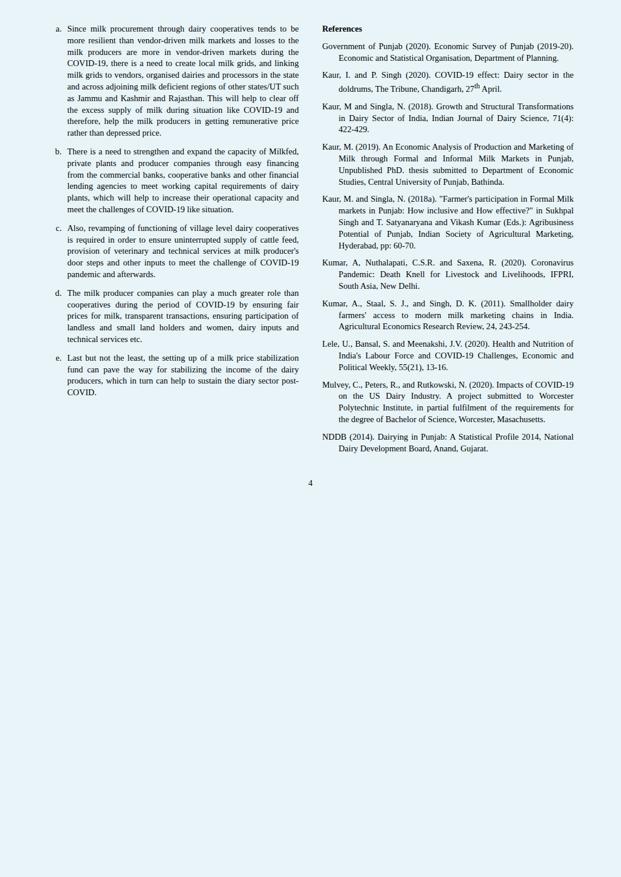Since milk procurement through dairy cooperatives tends to be more resilient than vendor-driven milk markets and losses to the milk producers are more in vendor-driven markets during the COVID-19, there is a need to create local milk grids, and linking milk grids to vendors, organised dairies and processors in the state and across adjoining milk deficient regions of other states/UT such as Jammu and Kashmir and Rajasthan. This will help to clear off the excess supply of milk during situation like COVID-19 and therefore, help the milk producers in getting remunerative price rather than depressed price.
There is a need to strengthen and expand the capacity of Milkfed, private plants and producer companies through easy financing from the commercial banks, cooperative banks and other financial lending agencies to meet working capital requirements of dairy plants, which will help to increase their operational capacity and meet the challenges of COVID-19 like situation.
Also, revamping of functioning of village level dairy cooperatives is required in order to ensure uninterrupted supply of cattle feed, provision of veterinary and technical services at milk producer's door steps and other inputs to meet the challenge of COVID-19 pandemic and afterwards.
The milk producer companies can play a much greater role than cooperatives during the period of COVID-19 by ensuring fair prices for milk, transparent transactions, ensuring participation of landless and small land holders and women, dairy inputs and technical services etc.
Last but not the least, the setting up of a milk price stabilization fund can pave the way for stabilizing the income of the dairy producers, which in turn can help to sustain the diary sector post-COVID.
References
Government of Punjab (2020). Economic Survey of Punjab (2019-20). Economic and Statistical Organisation, Department of Planning.
Kaur, I. and P. Singh (2020). COVID-19 effect: Dairy sector in the doldrums, The Tribune, Chandigarh, 27th April.
Kaur, M and Singla, N. (2018). Growth and Structural Transformations in Dairy Sector of India, Indian Journal of Dairy Science, 71(4): 422-429.
Kaur, M. (2019). An Economic Analysis of Production and Marketing of Milk through Formal and Informal Milk Markets in Punjab, Unpublished PhD. thesis submitted to Department of Economic Studies, Central University of Punjab, Bathinda.
Kaur, M. and Singla, N. (2018a). "Farmer's participation in Formal Milk markets in Punjab: How inclusive and How effective?" in Sukhpal Singh and T. Satyanaryana and Vikash Kumar (Eds.): Agribusiness Potential of Punjab, Indian Society of Agricultural Marketing, Hyderabad, pp: 60-70.
Kumar, A, Nuthalapati, C.S.R. and Saxena, R. (2020). Coronavirus Pandemic: Death Knell for Livestock and Livelihoods, IFPRI, South Asia, New Delhi.
Kumar, A., Staal, S. J., and Singh, D. K. (2011). Smallholder dairy farmers' access to modern milk marketing chains in India. Agricultural Economics Research Review, 24, 243-254.
Lele, U., Bansal, S. and Meenakshi, J.V. (2020). Health and Nutrition of India's Labour Force and COVID-19 Challenges, Economic and Political Weekly, 55(21), 13-16.
Mulvey, C., Peters, R., and Rutkowski, N. (2020). Impacts of COVID-19 on the US Dairy Industry. A project submitted to Worcester Polytechnic Institute, in partial fulfilment of the requirements for the degree of Bachelor of Science, Worcester, Masachusetts.
NDDB (2014). Dairying in Punjab: A Statistical Profile 2014, National Dairy Development Board, Anand, Gujarat.
4